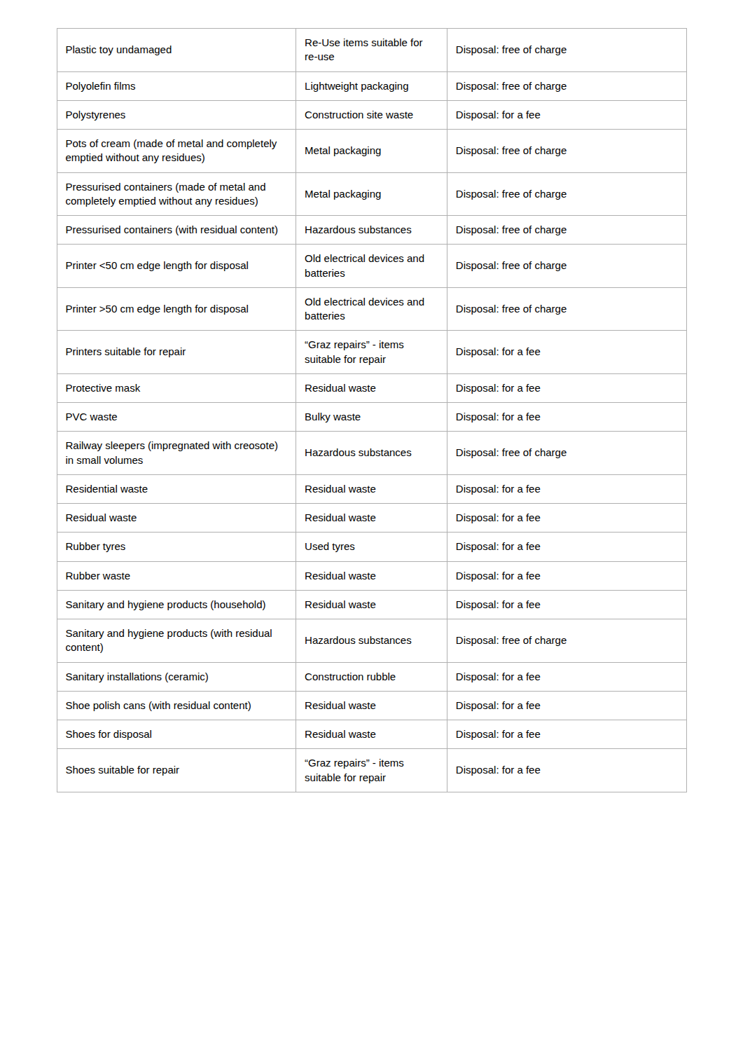| Plastic toy undamaged | Re-Use items suitable for re-use | Disposal: free of charge |
| Polyolefin films | Lightweight packaging | Disposal: free of charge |
| Polystyrenes | Construction site waste | Disposal: for a fee |
| Pots of cream (made of metal and completely emptied without any residues) | Metal packaging | Disposal: free of charge |
| Pressurised containers (made of metal and completely emptied without any residues) | Metal packaging | Disposal: free of charge |
| Pressurised containers (with residual content) | Hazardous substances | Disposal: free of charge |
| Printer <50 cm edge length for disposal | Old electrical devices and batteries | Disposal: free of charge |
| Printer >50 cm edge length for disposal | Old electrical devices and batteries | Disposal: free of charge |
| Printers suitable for repair | “Graz repairs” - items suitable for repair | Disposal: for a fee |
| Protective mask | Residual waste | Disposal: for a fee |
| PVC waste | Bulky waste | Disposal: for a fee |
| Railway sleepers (impregnated with creosote) in small volumes | Hazardous substances | Disposal: free of charge |
| Residential waste | Residual waste | Disposal: for a fee |
| Residual waste | Residual waste | Disposal: for a fee |
| Rubber tyres | Used tyres | Disposal: for a fee |
| Rubber waste | Residual waste | Disposal: for a fee |
| Sanitary and hygiene products (household) | Residual waste | Disposal: for a fee |
| Sanitary and hygiene products (with residual content) | Hazardous substances | Disposal: free of charge |
| Sanitary installations (ceramic) | Construction rubble | Disposal: for a fee |
| Shoe polish cans (with residual content) | Residual waste | Disposal: for a fee |
| Shoes for disposal | Residual waste | Disposal: for a fee |
| Shoes suitable for repair | “Graz repairs” - items suitable for repair | Disposal: for a fee |